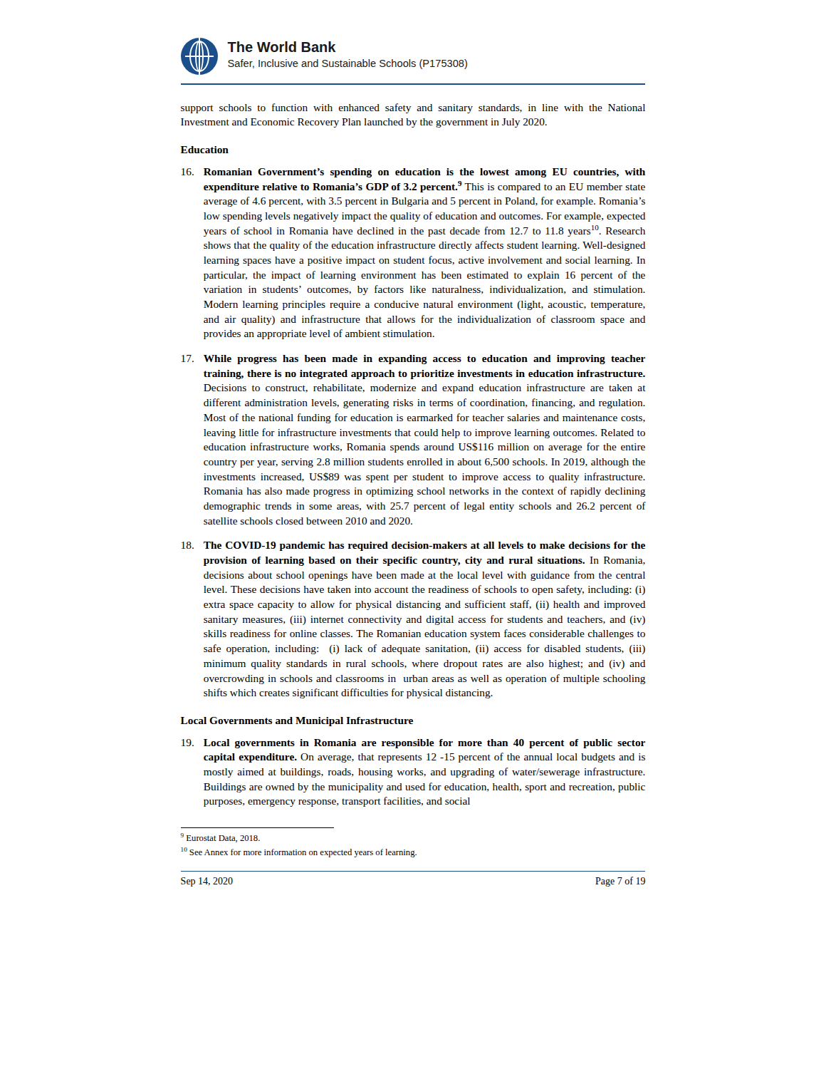The World Bank
Safer, Inclusive and Sustainable Schools (P175308)
support schools to function with enhanced safety and sanitary standards, in line with the National Investment and Economic Recovery Plan launched by the government in July 2020.
Education
Romanian Government’s spending on education is the lowest among EU countries, with expenditure relative to Romania’s GDP of 3.2 percent.9 This is compared to an EU member state average of 4.6 percent, with 3.5 percent in Bulgaria and 5 percent in Poland, for example. Romania’s low spending levels negatively impact the quality of education and outcomes. For example, expected years of school in Romania have declined in the past decade from 12.7 to 11.8 years10. Research shows that the quality of the education infrastructure directly affects student learning. Well-designed learning spaces have a positive impact on student focus, active involvement and social learning. In particular, the impact of learning environment has been estimated to explain 16 percent of the variation in students’ outcomes, by factors like naturalness, individualization, and stimulation. Modern learning principles require a conducive natural environment (light, acoustic, temperature, and air quality) and infrastructure that allows for the individualization of classroom space and provides an appropriate level of ambient stimulation.
While progress has been made in expanding access to education and improving teacher training, there is no integrated approach to prioritize investments in education infrastructure. Decisions to construct, rehabilitate, modernize and expand education infrastructure are taken at different administration levels, generating risks in terms of coordination, financing, and regulation. Most of the national funding for education is earmarked for teacher salaries and maintenance costs, leaving little for infrastructure investments that could help to improve learning outcomes. Related to education infrastructure works, Romania spends around US$116 million on average for the entire country per year, serving 2.8 million students enrolled in about 6,500 schools. In 2019, although the investments increased, US$89 was spent per student to improve access to quality infrastructure. Romania has also made progress in optimizing school networks in the context of rapidly declining demographic trends in some areas, with 25.7 percent of legal entity schools and 26.2 percent of satellite schools closed between 2010 and 2020.
The COVID-19 pandemic has required decision-makers at all levels to make decisions for the provision of learning based on their specific country, city and rural situations. In Romania, decisions about school openings have been made at the local level with guidance from the central level. These decisions have taken into account the readiness of schools to open safety, including: (i) extra space capacity to allow for physical distancing and sufficient staff, (ii) health and improved sanitary measures, (iii) internet connectivity and digital access for students and teachers, and (iv) skills readiness for online classes. The Romanian education system faces considerable challenges to safe operation, including: (i) lack of adequate sanitation, (ii) access for disabled students, (iii) minimum quality standards in rural schools, where dropout rates are also highest; and (iv) and overcrowding in schools and classrooms in urban areas as well as operation of multiple schooling shifts which creates significant difficulties for physical distancing.
Local Governments and Municipal Infrastructure
Local governments in Romania are responsible for more than 40 percent of public sector capital expenditure. On average, that represents 12 -15 percent of the annual local budgets and is mostly aimed at buildings, roads, housing works, and upgrading of water/sewerage infrastructure. Buildings are owned by the municipality and used for education, health, sport and recreation, public purposes, emergency response, transport facilities, and social
9 Eurostat Data, 2018.
10 See Annex for more information on expected years of learning.
Sep 14, 2020 Page 7 of 19